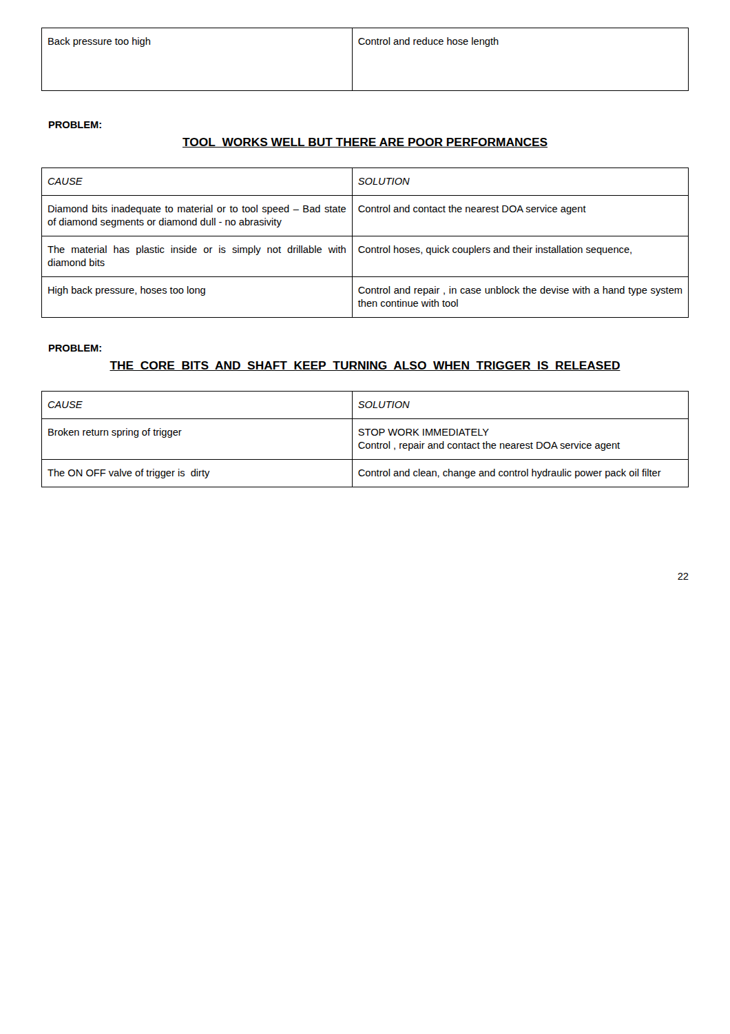| Back pressure too high | Control and reduce hose length |
PROBLEM:
TOOL WORKS WELL BUT THERE ARE POOR PERFORMANCES
| CAUSE | SOLUTION |
| --- | --- |
| Diamond bits inadequate to material or to tool speed – Bad state of diamond segments or diamond dull - no abrasivity | Control and contact the nearest DOA service agent |
| The material has plastic inside or is simply not drillable with diamond bits | Control hoses, quick couplers and their installation sequence, |
| High back pressure, hoses too long | Control and repair , in case unblock the devise with a hand type system then continue with tool |
PROBLEM:
THE CORE BITS AND SHAFT KEEP TURNING ALSO WHEN TRIGGER IS RELEASED
| CAUSE | SOLUTION |
| --- | --- |
| Broken return spring of trigger | STOP WORK IMMEDIATELY Control , repair and contact the nearest DOA service agent |
| The ON OFF valve of trigger is dirty | Control and clean, change and control hydraulic power pack oil filter |
22